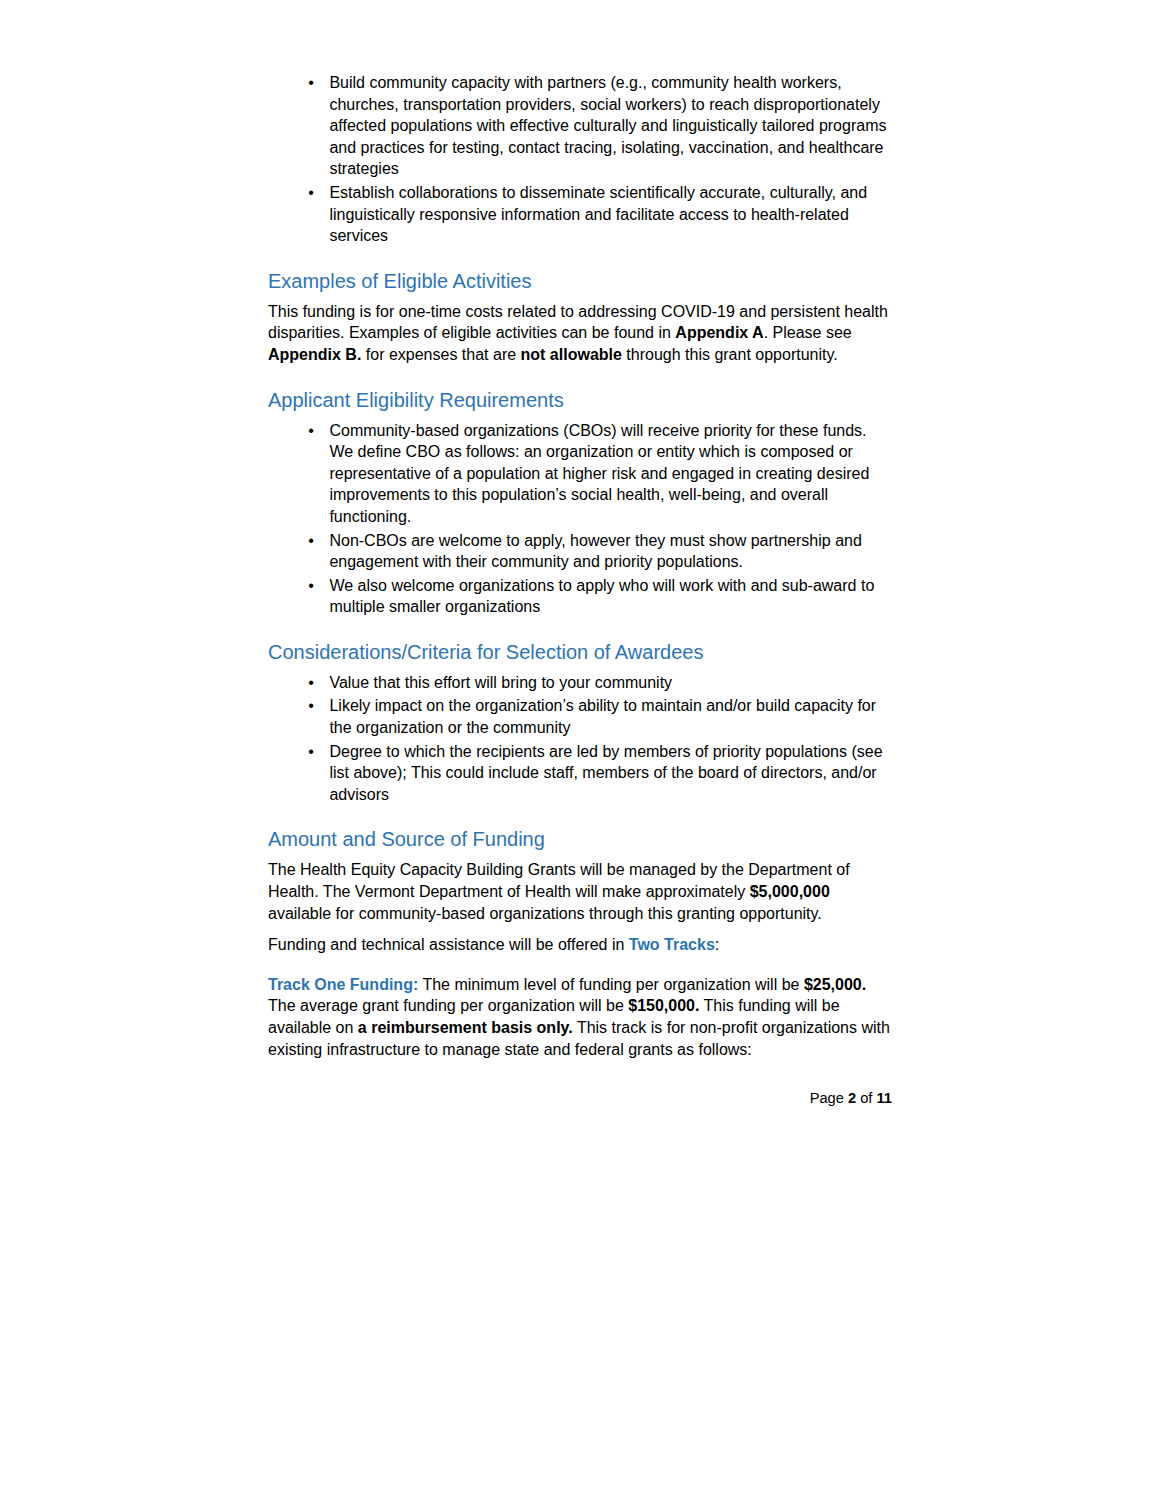Build community capacity with partners (e.g., community health workers, churches, transportation providers, social workers) to reach disproportionately affected populations with effective culturally and linguistically tailored programs and practices for testing, contact tracing, isolating, vaccination, and healthcare strategies
Establish collaborations to disseminate scientifically accurate, culturally, and linguistically responsive information and facilitate access to health-related services
Examples of Eligible Activities
This funding is for one-time costs related to addressing COVID-19 and persistent health disparities. Examples of eligible activities can be found in Appendix A. Please see Appendix B. for expenses that are not allowable through this grant opportunity.
Applicant Eligibility Requirements
Community-based organizations (CBOs) will receive priority for these funds. We define CBO as follows: an organization or entity which is composed or representative of a population at higher risk and engaged in creating desired improvements to this population’s social health, well-being, and overall functioning.
Non-CBOs are welcome to apply, however they must show partnership and engagement with their community and priority populations.
We also welcome organizations to apply who will work with and sub-award to multiple smaller organizations
Considerations/Criteria for Selection of Awardees
Value that this effort will bring to your community
Likely impact on the organization’s ability to maintain and/or build capacity for the organization or the community
Degree to which the recipients are led by members of priority populations (see list above); This could include staff, members of the board of directors, and/or advisors
Amount and Source of Funding
The Health Equity Capacity Building Grants will be managed by the Department of Health. The Vermont Department of Health will make approximately $5,000,000 available for community-based organizations through this granting opportunity.
Funding and technical assistance will be offered in Two Tracks:
Track One Funding: The minimum level of funding per organization will be $25,000. The average grant funding per organization will be $150,000. This funding will be available on a reimbursement basis only. This track is for non-profit organizations with existing infrastructure to manage state and federal grants as follows:
Page 2 of 11